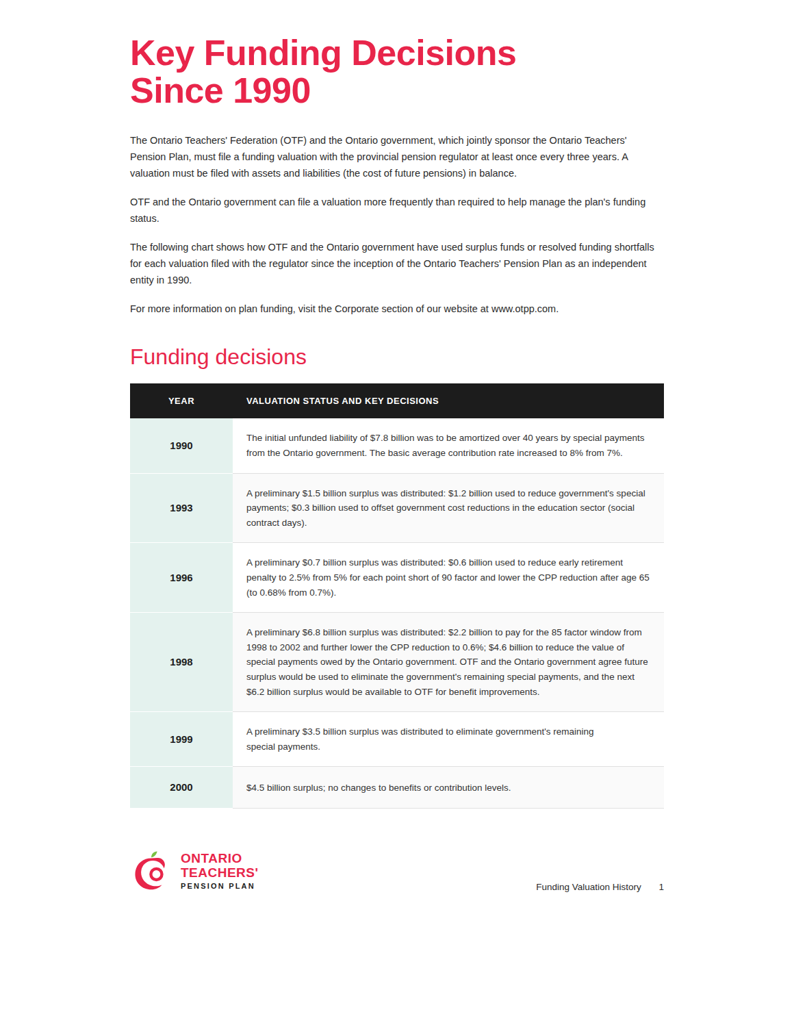Key Funding Decisions
Since 1990
The Ontario Teachers' Federation (OTF) and the Ontario government, which jointly sponsor the Ontario Teachers' Pension Plan, must file a funding valuation with the provincial pension regulator at least once every three years. A valuation must be filed with assets and liabilities (the cost of future pensions) in balance.
OTF and the Ontario government can file a valuation more frequently than required to help manage the plan's funding status.
The following chart shows how OTF and the Ontario government have used surplus funds or resolved funding shortfalls for each valuation filed with the regulator since the inception of the Ontario Teachers' Pension Plan as an independent entity in 1990.
For more information on plan funding, visit the Corporate section of our website at www.otpp.com.
Funding decisions
| YEAR | VALUATION STATUS AND KEY DECISIONS |
| --- | --- |
| 1990 | The initial unfunded liability of $7.8 billion was to be amortized over 40 years by special payments from the Ontario government. The basic average contribution rate increased to 8% from 7%. |
| 1993 | A preliminary $1.5 billion surplus was distributed: $1.2 billion used to reduce government's special payments; $0.3 billion used to offset government cost reductions in the education sector (social contract days). |
| 1996 | A preliminary $0.7 billion surplus was distributed: $0.6 billion used to reduce early retirement penalty to 2.5% from 5% for each point short of 90 factor and lower the CPP reduction after age 65 (to 0.68% from 0.7%). |
| 1998 | A preliminary $6.8 billion surplus was distributed: $2.2 billion to pay for the 85 factor window from 1998 to 2002 and further lower the CPP reduction to 0.6%; $4.6 billion to reduce the value of special payments owed by the Ontario government. OTF and the Ontario government agree future surplus would be used to eliminate the government's remaining special payments, and the next $6.2 billion surplus would be available to OTF for benefit improvements. |
| 1999 | A preliminary $3.5 billion surplus was distributed to eliminate government's remaining special payments. |
| 2000 | $4.5 billion surplus; no changes to benefits or contribution levels. |
ONTARIO TEACHERS' PENSION PLAN
Funding Valuation History 1